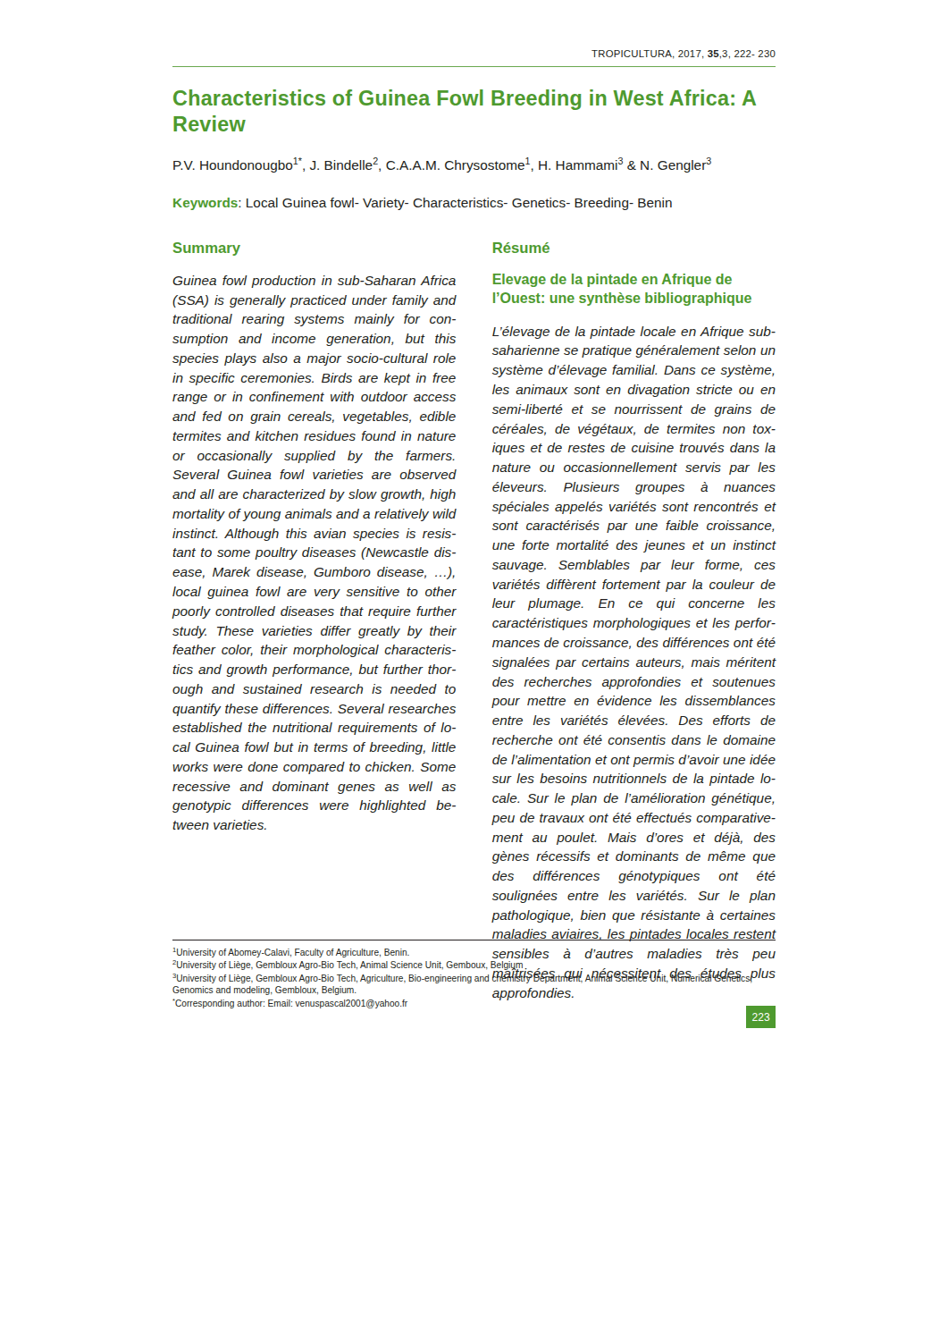TROPICULTURA, 2017, 35,3, 222- 230
Characteristics of Guinea Fowl Breeding in West Africa: A Review
P.V. Houndonougbo1*, J. Bindelle2, C.A.A.M. Chrysostome1, H. Hammami3 & N. Gengler3
Keywords: Local Guinea fowl- Variety- Characteristics- Genetics- Breeding- Benin
Summary
Guinea fowl production in sub-Saharan Africa (SSA) is generally practiced under family and traditional rearing systems mainly for consumption and income generation, but this species plays also a major socio-cultural role in specific ceremonies. Birds are kept in free range or in confinement with outdoor access and fed on grain cereals, vegetables, edible termites and kitchen residues found in nature or occasionally supplied by the farmers. Several Guinea fowl varieties are observed and all are characterized by slow growth, high mortality of young animals and a relatively wild instinct. Although this avian species is resistant to some poultry diseases (Newcastle disease, Marek disease, Gumboro disease, …), local guinea fowl are very sensitive to other poorly controlled diseases that require further study. These varieties differ greatly by their feather color, their morphological characteristics and growth performance, but further thorough and sustained research is needed to quantify these differences. Several researches established the nutritional requirements of local Guinea fowl but in terms of breeding, little works were done compared to chicken. Some recessive and dominant genes as well as genotypic differences were highlighted between varieties.
Résumé
Elevage de la pintade en Afrique de l’Ouest: une synthèse bibliographique
L’élevage de la pintade locale en Afrique subsaharienne se pratique généralement selon un système d’élevage familial. Dans ce système, les animaux sont en divagation stricte ou en semi-liberté et se nourrissent de grains de céréales, de végétaux, de termites non toxiques et de restes de cuisine trouvés dans la nature ou occasionnellement servis par les éleveurs. Plusieurs groupes à nuances spéciales appelés variétés sont rencontrés et sont caractérisés par une faible croissance, une forte mortalité des jeunes et un instinct sauvage. Semblables par leur forme, ces variétés diffèrent fortement par la couleur de leur plumage. En ce qui concerne les caractéristiques morphologiques et les performances de croissance, des différences ont été signalées par certains auteurs, mais méritent des recherches approfondies et soutenues pour mettre en évidence les dissemblances entre les variétés élevées. Des efforts de recherche ont été consentis dans le domaine de l’alimentation et ont permis d’avoir une idée sur les besoins nutritionnels de la pintade locale. Sur le plan de l’amélioration génétique, peu de travaux ont été effectués comparativement au poulet. Mais d’ores et déjà, des gènes récessifs et dominants de même que des différences génotypiques ont été soulignées entre les variétés. Sur le plan pathologique, bien que résistante à certaines maladies aviaires, les pintades locales restent sensibles à d’autres maladies très peu maîtrisées qui nécessitent des études plus approfondies.
1University of Abomey-Calavi, Faculty of Agriculture, Benin.
2University of Liège, Gembloux Agro-Bio Tech, Animal Science Unit, Gemboux, Belgium
3University of Liège, Gembloux Agro-Bio Tech, Agriculture, Bio-engineering and chemistry Department, Animal Science Unit, Numerical Genetics, Genomics and modeling, Gembloux, Belgium.
*Corresponding author: Email: venuspascal2001@yahoo.fr
223